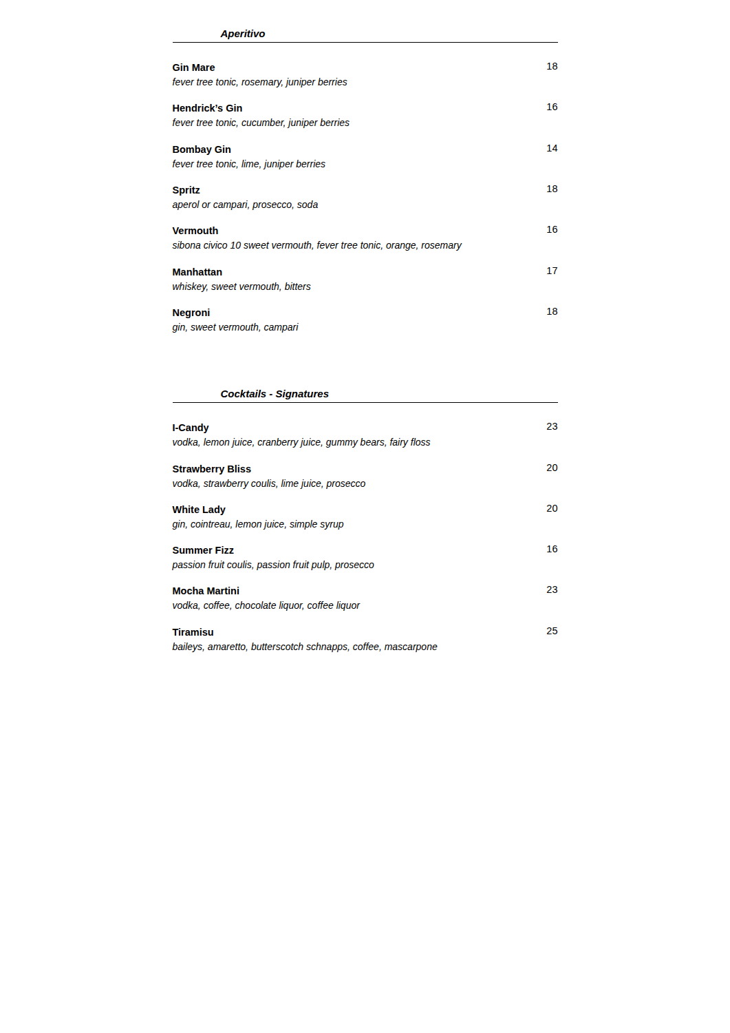Aperitivo
| Gin Mare fever tree tonic, rosemary, juniper berries | 18 |
| Hendrick’s Gin fever tree tonic, cucumber, juniper berries | 16 |
| Bombay Gin fever tree tonic, lime, juniper berries | 14 |
| Spritz aperol or campari, prosecco, soda | 18 |
| Vermouth sibona civico 10 sweet vermouth, fever tree tonic, orange, rosemary | 16 |
| Manhattan whiskey, sweet vermouth, bitters | 17 |
| Negroni gin, sweet vermouth, campari | 18 |
Cocktails - Signatures
| I-Candy vodka, lemon juice, cranberry juice, gummy bears, fairy floss | 23 |
| Strawberry Bliss vodka, strawberry coulis, lime juice, prosecco | 20 |
| White Lady gin, cointreau, lemon juice, simple syrup | 20 |
| Summer Fizz passion fruit coulis, passion fruit pulp, prosecco | 16 |
| Mocha Martini vodka, coffee, chocolate liquor, coffee liquor | 23 |
| Tiramisu baileys, amaretto, butterscotch schnapps, coffee, mascarpone | 25 |